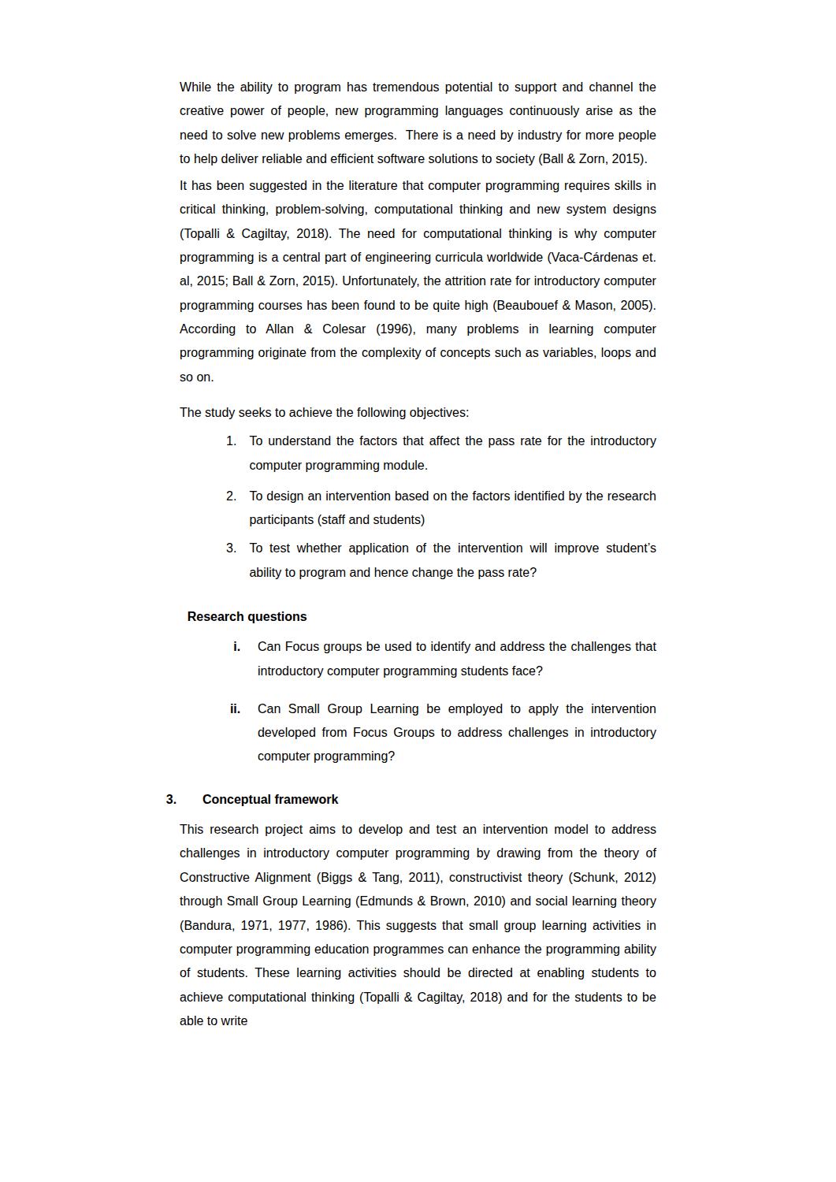While the ability to program has tremendous potential to support and channel the creative power of people, new programming languages continuously arise as the need to solve new problems emerges. There is a need by industry for more people to help deliver reliable and efficient software solutions to society (Ball & Zorn, 2015).
It has been suggested in the literature that computer programming requires skills in critical thinking, problem-solving, computational thinking and new system designs (Topalli & Cagiltay, 2018). The need for computational thinking is why computer programming is a central part of engineering curricula worldwide (Vaca-Cárdenas et. al, 2015; Ball & Zorn, 2015). Unfortunately, the attrition rate for introductory computer programming courses has been found to be quite high (Beaubouef & Mason, 2005). According to Allan & Colesar (1996), many problems in learning computer programming originate from the complexity of concepts such as variables, loops and so on.
The study seeks to achieve the following objectives:
To understand the factors that affect the pass rate for the introductory computer programming module.
To design an intervention based on the factors identified by the research participants (staff and students)
To test whether application of the intervention will improve student’s ability to program and hence change the pass rate?
Research questions
Can Focus groups be used to identify and address the challenges that introductory computer programming students face?
Can Small Group Learning be employed to apply the intervention developed from Focus Groups to address challenges in introductory computer programming?
3. Conceptual framework
This research project aims to develop and test an intervention model to address challenges in introductory computer programming by drawing from the theory of Constructive Alignment (Biggs & Tang, 2011), constructivist theory (Schunk, 2012) through Small Group Learning (Edmunds & Brown, 2010) and social learning theory (Bandura, 1971, 1977, 1986). This suggests that small group learning activities in computer programming education programmes can enhance the programming ability of students. These learning activities should be directed at enabling students to achieve computational thinking (Topalli & Cagiltay, 2018) and for the students to be able to write